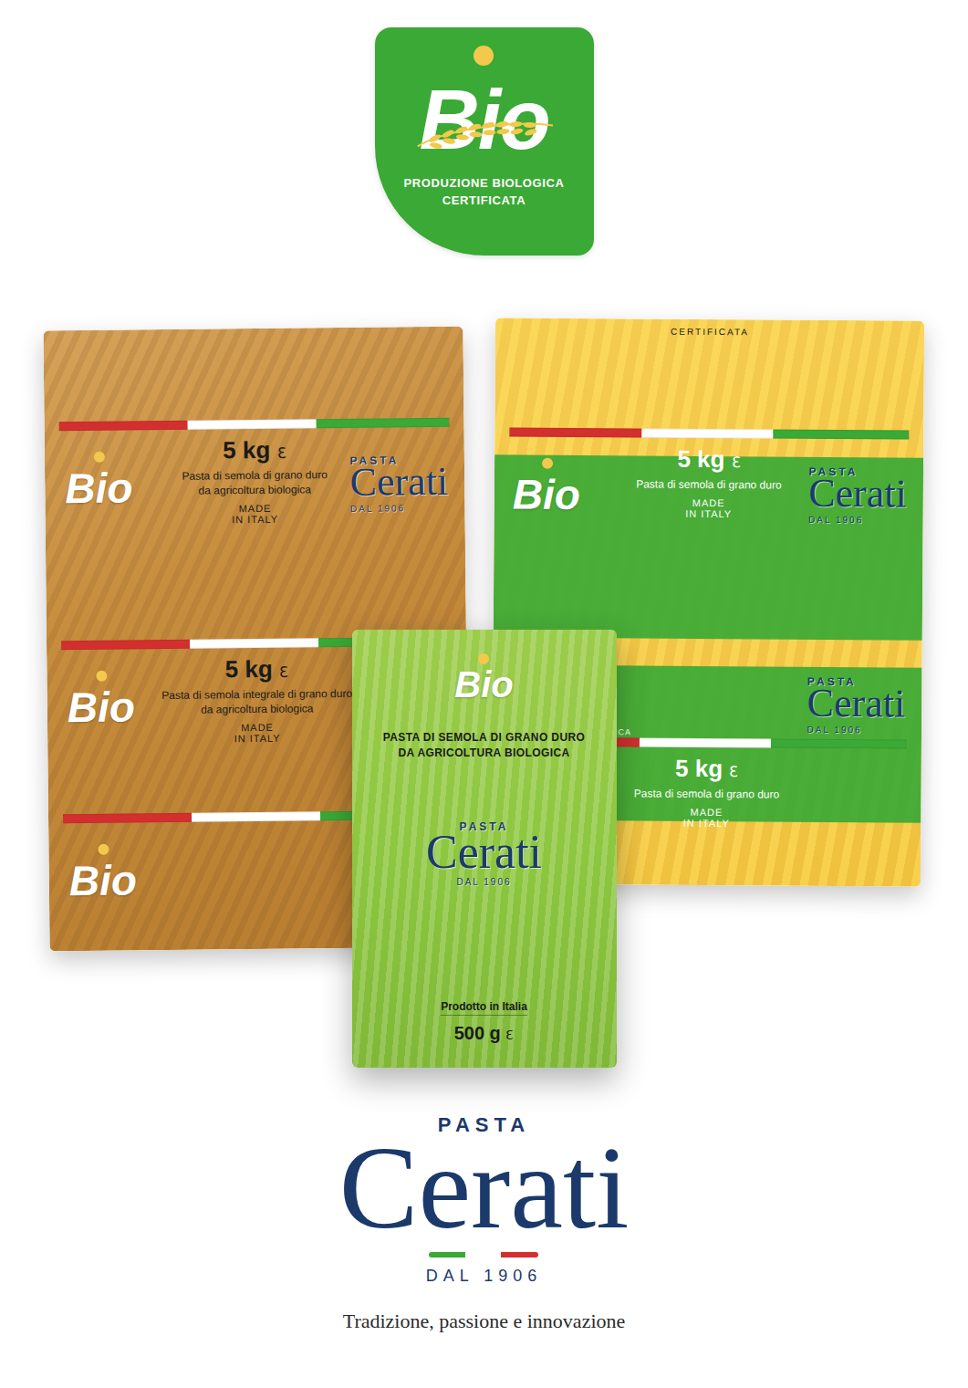Bio
PRODUZIONE BIOLOGICA
CERTIFICATA
5 kg ℇ
Pasta di semola di grano duro
da agricoltura biologica
Made
in Italy
Bio
Pasta CeratiDAL 1906
5 kg ℇ
Pasta di semola integrale di grano duro
da agricoltura biologica
Made
in Italy
Bio
Pasta CeratiDAL 1906
Bio
Pasta CeratiDAL 1906
CERTIFICATA
5 kg ℇ
Pasta di semola di grano duro
Made
in Italy
Bio
Pasta CeratiDAL 1906
5 kg ℇ
Pasta di semola di grano duro
Made
in Italy
Bio
PRODUZIONE BIOLOGICA
CERTIFICATA
Pasta CeratiDAL 1906
Bio
Pasta di semola di grano duro
da agricoltura biologica
Pasta CeratiDAL 1906
Prodotto in Italia
500 g ℇ
Pasta
Cerati
DAL 1906
Tradizione, passione e innovazione